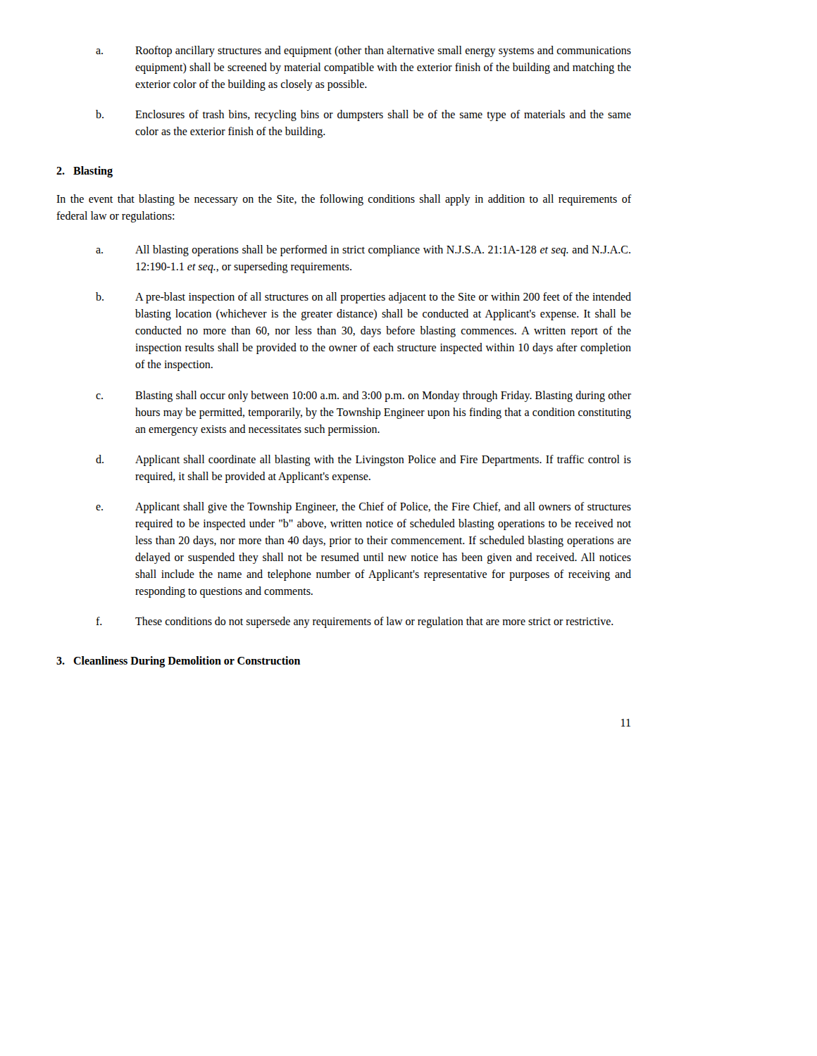a. Rooftop ancillary structures and equipment (other than alternative small energy systems and communications equipment) shall be screened by material compatible with the exterior finish of the building and matching the exterior color of the building as closely as possible.
b. Enclosures of trash bins, recycling bins or dumpsters shall be of the same type of materials and the same color as the exterior finish of the building.
2. Blasting
In the event that blasting be necessary on the Site, the following conditions shall apply in addition to all requirements of federal law or regulations:
a. All blasting operations shall be performed in strict compliance with N.J.S.A. 21:1A-128 et seq. and N.J.A.C. 12:190-1.1 et seq., or superseding requirements.
b. A pre-blast inspection of all structures on all properties adjacent to the Site or within 200 feet of the intended blasting location (whichever is the greater distance) shall be conducted at Applicant's expense. It shall be conducted no more than 60, nor less than 30, days before blasting commences. A written report of the inspection results shall be provided to the owner of each structure inspected within 10 days after completion of the inspection.
c. Blasting shall occur only between 10:00 a.m. and 3:00 p.m. on Monday through Friday. Blasting during other hours may be permitted, temporarily, by the Township Engineer upon his finding that a condition constituting an emergency exists and necessitates such permission.
d. Applicant shall coordinate all blasting with the Livingston Police and Fire Departments. If traffic control is required, it shall be provided at Applicant's expense.
e. Applicant shall give the Township Engineer, the Chief of Police, the Fire Chief, and all owners of structures required to be inspected under "b" above, written notice of scheduled blasting operations to be received not less than 20 days, nor more than 40 days, prior to their commencement. If scheduled blasting operations are delayed or suspended they shall not be resumed until new notice has been given and received. All notices shall include the name and telephone number of Applicant's representative for purposes of receiving and responding to questions and comments.
f. These conditions do not supersede any requirements of law or regulation that are more strict or restrictive.
3. Cleanliness During Demolition or Construction
11